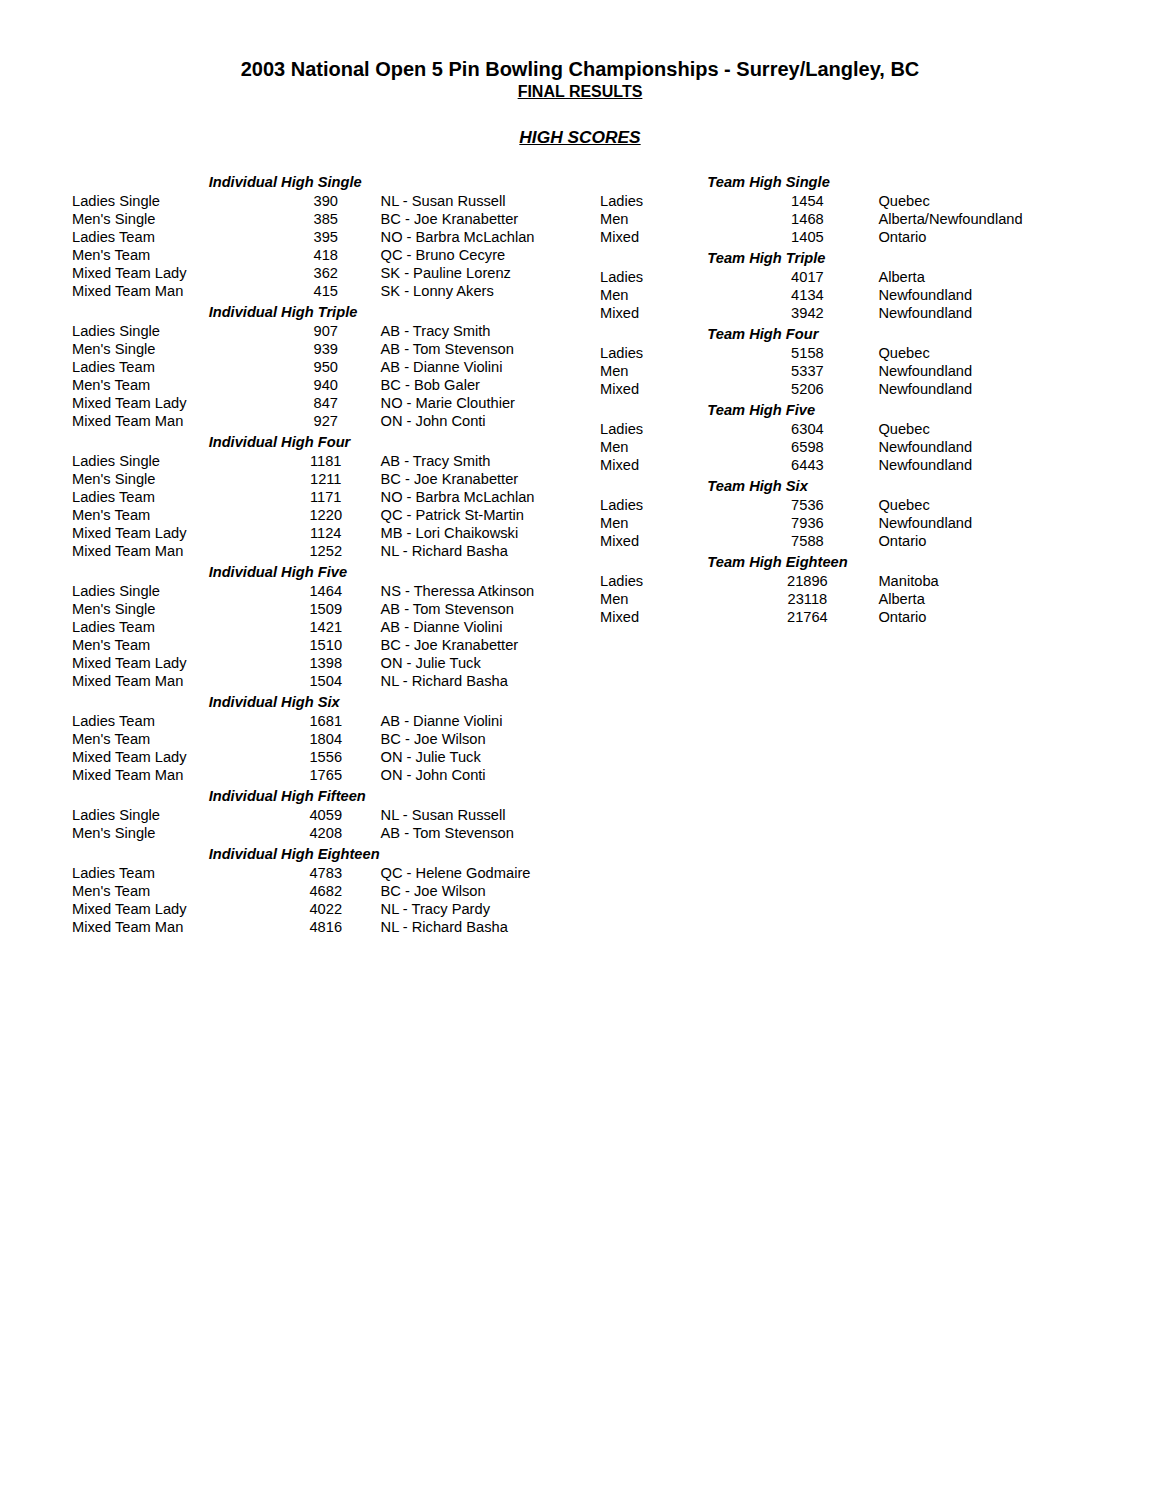2003 National Open 5 Pin Bowling Championships - Surrey/Langley, BC
FINAL RESULTS
HIGH SCORES
| Individual High Single |
| Ladies Single | 390 | NL - Susan Russell |
| Men's Single | 385 | BC - Joe Kranabetter |
| Ladies Team | 395 | NO - Barbra McLachlan |
| Men's Team | 418 | QC - Bruno Cecyre |
| Mixed Team Lady | 362 | SK - Pauline Lorenz |
| Mixed Team Man | 415 | SK - Lonny Akers |
| Individual High Triple |
| Ladies Single | 907 | AB - Tracy Smith |
| Men's Single | 939 | AB - Tom Stevenson |
| Ladies Team | 950 | AB - Dianne Violini |
| Men's Team | 940 | BC - Bob Galer |
| Mixed Team Lady | 847 | NO - Marie Clouthier |
| Mixed Team Man | 927 | ON - John Conti |
| Individual High Four |
| Ladies Single | 1181 | AB - Tracy Smith |
| Men's Single | 1211 | BC - Joe Kranabetter |
| Ladies Team | 1171 | NO - Barbra McLachlan |
| Men's Team | 1220 | QC - Patrick St-Martin |
| Mixed Team Lady | 1124 | MB - Lori Chaikowski |
| Mixed Team Man | 1252 | NL - Richard Basha |
| Individual High Five |
| Ladies Single | 1464 | NS - Theressa Atkinson |
| Men's Single | 1509 | AB - Tom Stevenson |
| Ladies Team | 1421 | AB - Dianne Violini |
| Men's Team | 1510 | BC - Joe Kranabetter |
| Mixed Team Lady | 1398 | ON - Julie Tuck |
| Mixed Team Man | 1504 | NL - Richard Basha |
| Individual High Six |
| Ladies Team | 1681 | AB - Dianne Violini |
| Men's Team | 1804 | BC - Joe Wilson |
| Mixed Team Lady | 1556 | ON - Julie Tuck |
| Mixed Team Man | 1765 | ON - John Conti |
| Individual High Fifteen |
| Ladies Single | 4059 | NL - Susan Russell |
| Men's Single | 4208 | AB - Tom Stevenson |
| Individual High Eighteen |
| Ladies Team | 4783 | QC - Helene Godmaire |
| Men's Team | 4682 | BC - Joe Wilson |
| Mixed Team Lady | 4022 | NL - Tracy Pardy |
| Mixed Team Man | 4816 | NL - Richard Basha |
| Team High Single |
| Ladies | 1454 | Quebec |
| Men | 1468 | Alberta/Newfoundland |
| Mixed | 1405 | Ontario |
| Team High Triple |
| Ladies | 4017 | Alberta |
| Men | 4134 | Newfoundland |
| Mixed | 3942 | Newfoundland |
| Team High Four |
| Ladies | 5158 | Quebec |
| Men | 5337 | Newfoundland |
| Mixed | 5206 | Newfoundland |
| Team High Five |
| Ladies | 6304 | Quebec |
| Men | 6598 | Newfoundland |
| Mixed | 6443 | Newfoundland |
| Team High Six |
| Ladies | 7536 | Quebec |
| Men | 7936 | Newfoundland |
| Mixed | 7588 | Ontario |
| Team High Eighteen |
| Ladies | 21896 | Manitoba |
| Men | 23118 | Alberta |
| Mixed | 21764 | Ontario |